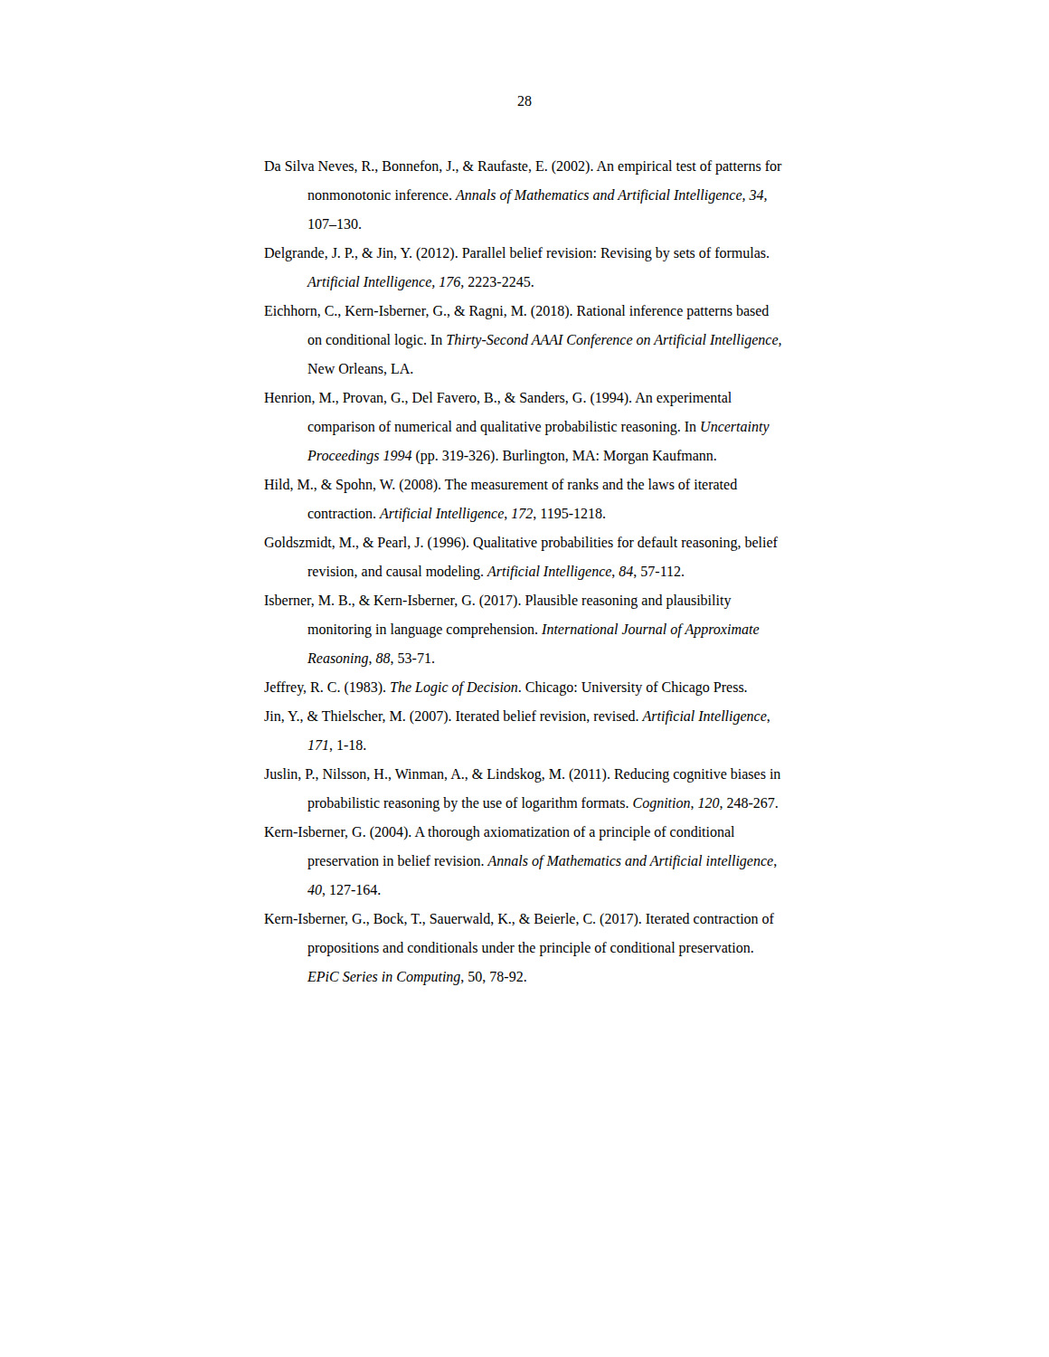28
Da Silva Neves, R., Bonnefon, J., & Raufaste, E. (2002). An empirical test of patterns for nonmonotonic inference. Annals of Mathematics and Artificial Intelligence, 34, 107–130.
Delgrande, J. P., & Jin, Y. (2012). Parallel belief revision: Revising by sets of formulas. Artificial Intelligence, 176, 2223-2245.
Eichhorn, C., Kern-Isberner, G., & Ragni, M. (2018). Rational inference patterns based on conditional logic. In Thirty-Second AAAI Conference on Artificial Intelligence, New Orleans, LA.
Henrion, M., Provan, G., Del Favero, B., & Sanders, G. (1994). An experimental comparison of numerical and qualitative probabilistic reasoning. In Uncertainty Proceedings 1994 (pp. 319-326). Burlington, MA: Morgan Kaufmann.
Hild, M., & Spohn, W. (2008). The measurement of ranks and the laws of iterated contraction. Artificial Intelligence, 172, 1195-1218.
Goldszmidt, M., & Pearl, J. (1996). Qualitative probabilities for default reasoning, belief revision, and causal modeling. Artificial Intelligence, 84, 57-112.
Isberner, M. B., & Kern-Isberner, G. (2017). Plausible reasoning and plausibility monitoring in language comprehension. International Journal of Approximate Reasoning, 88, 53-71.
Jeffrey, R. C. (1983). The Logic of Decision. Chicago: University of Chicago Press.
Jin, Y., & Thielscher, M. (2007). Iterated belief revision, revised. Artificial Intelligence, 171, 1-18.
Juslin, P., Nilsson, H., Winman, A., & Lindskog, M. (2011). Reducing cognitive biases in probabilistic reasoning by the use of logarithm formats. Cognition, 120, 248-267.
Kern-Isberner, G. (2004). A thorough axiomatization of a principle of conditional preservation in belief revision. Annals of Mathematics and Artificial intelligence, 40, 127-164.
Kern-Isberner, G., Bock, T., Sauerwald, K., & Beierle, C. (2017). Iterated contraction of propositions and conditionals under the principle of conditional preservation. EPiC Series in Computing, 50, 78-92.